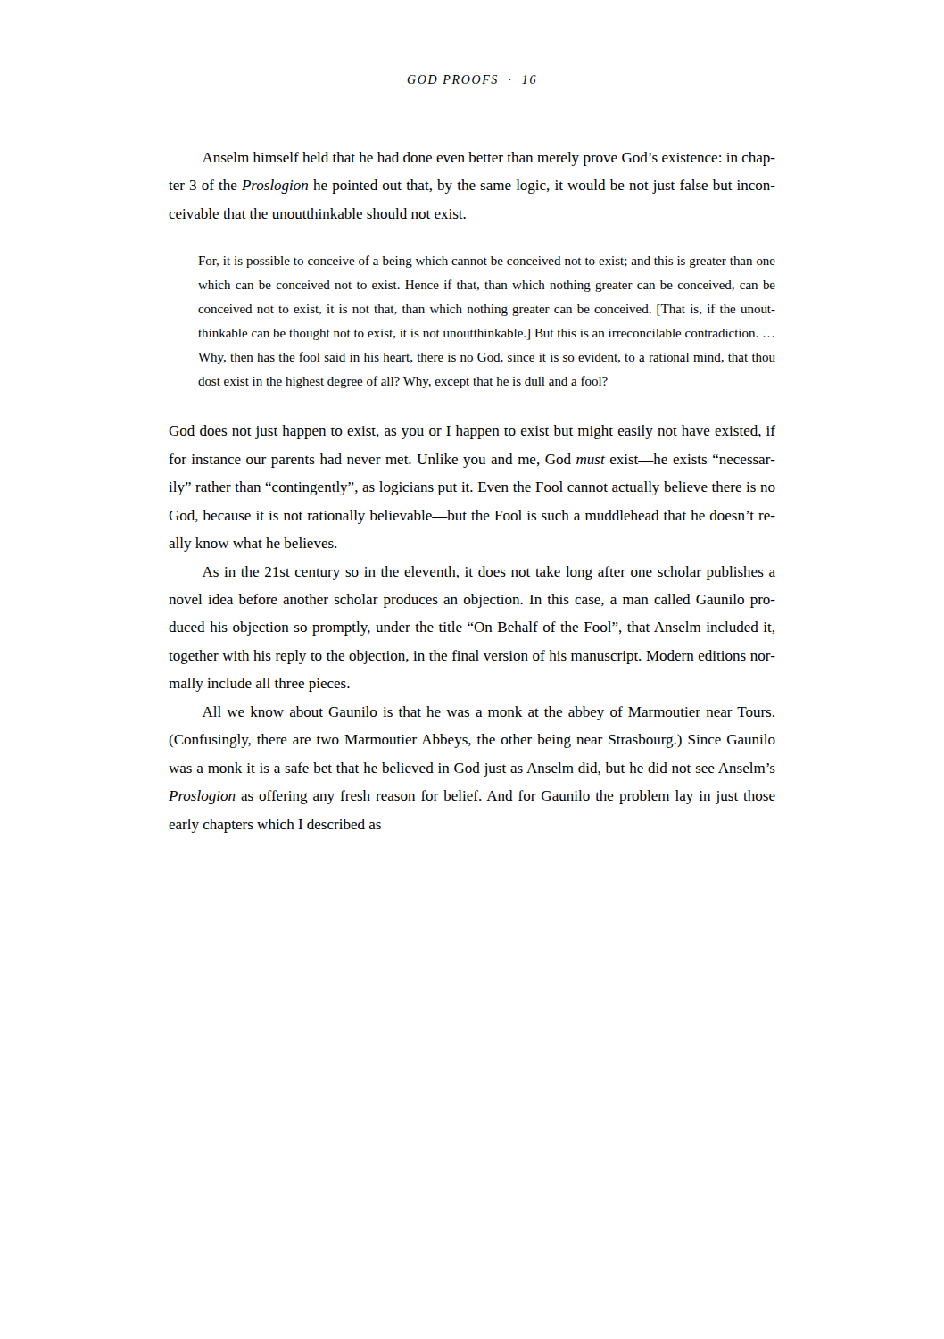GOD PROOFS · 16
Anselm himself held that he had done even better than merely prove God’s existence: in chapter 3 of the Proslogion he pointed out that, by the same logic, it would be not just false but inconceivable that the unoutthinkable should not exist.
For, it is possible to conceive of a being which cannot be conceived not to exist; and this is greater than one which can be conceived not to exist. Hence if that, than which nothing greater can be conceived, can be conceived not to exist, it is not that, than which nothing greater can be conceived. [That is, if the unoutthinkable can be thought not to exist, it is not unoutthinkable.] But this is an irreconcilable contradiction. … Why, then has the fool said in his heart, there is no God, since it is so evident, to a rational mind, that thou dost exist in the highest degree of all? Why, except that he is dull and a fool?
God does not just happen to exist, as you or I happen to exist but might easily not have existed, if for instance our parents had never met. Unlike you and me, God must exist—he exists “necessarily” rather than “contingently”, as logicians put it. Even the Fool cannot actually believe there is no God, because it is not rationally believable—but the Fool is such a muddlehead that he doesn’t really know what he believes.
As in the 21st century so in the eleventh, it does not take long after one scholar publishes a novel idea before another scholar produces an objection. In this case, a man called Gaunilo produced his objection so promptly, under the title “On Behalf of the Fool”, that Anselm included it, together with his reply to the objection, in the final version of his manuscript. Modern editions normally include all three pieces.
All we know about Gaunilo is that he was a monk at the abbey of Marmoutier near Tours. (Confusingly, there are two Marmoutier Abbeys, the other being near Strasbourg.) Since Gaunilo was a monk it is a safe bet that he believed in God just as Anselm did, but he did not see Anselm’s Proslogion as offering any fresh reason for belief. And for Gaunilo the problem lay in just those early chapters which I described as